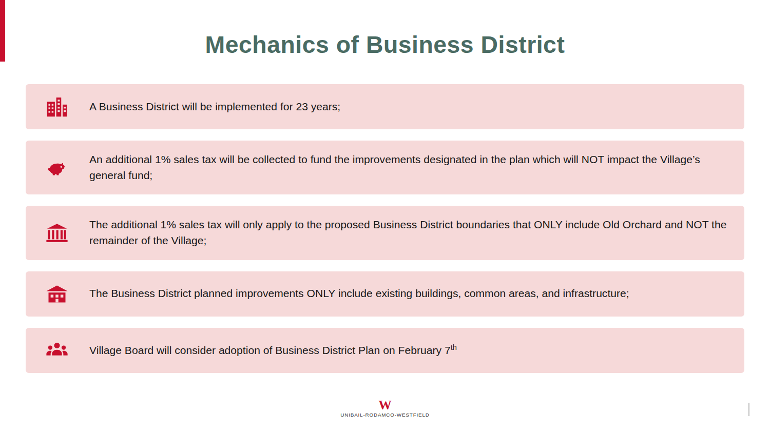Mechanics of Business District
A Business District will be implemented for 23 years;
An additional 1% sales tax will be collected to fund the improvements designated in the plan which will NOT impact the Village’s general fund;
The additional 1% sales tax will only apply to the proposed Business District boundaries that ONLY include Old Orchard and NOT the remainder of the Village;
The Business District planned improvements ONLY include existing buildings, common areas, and infrastructure;
Village Board will consider adoption of Business District Plan on February 7th
W
Unibail-Rodamco-Westfield